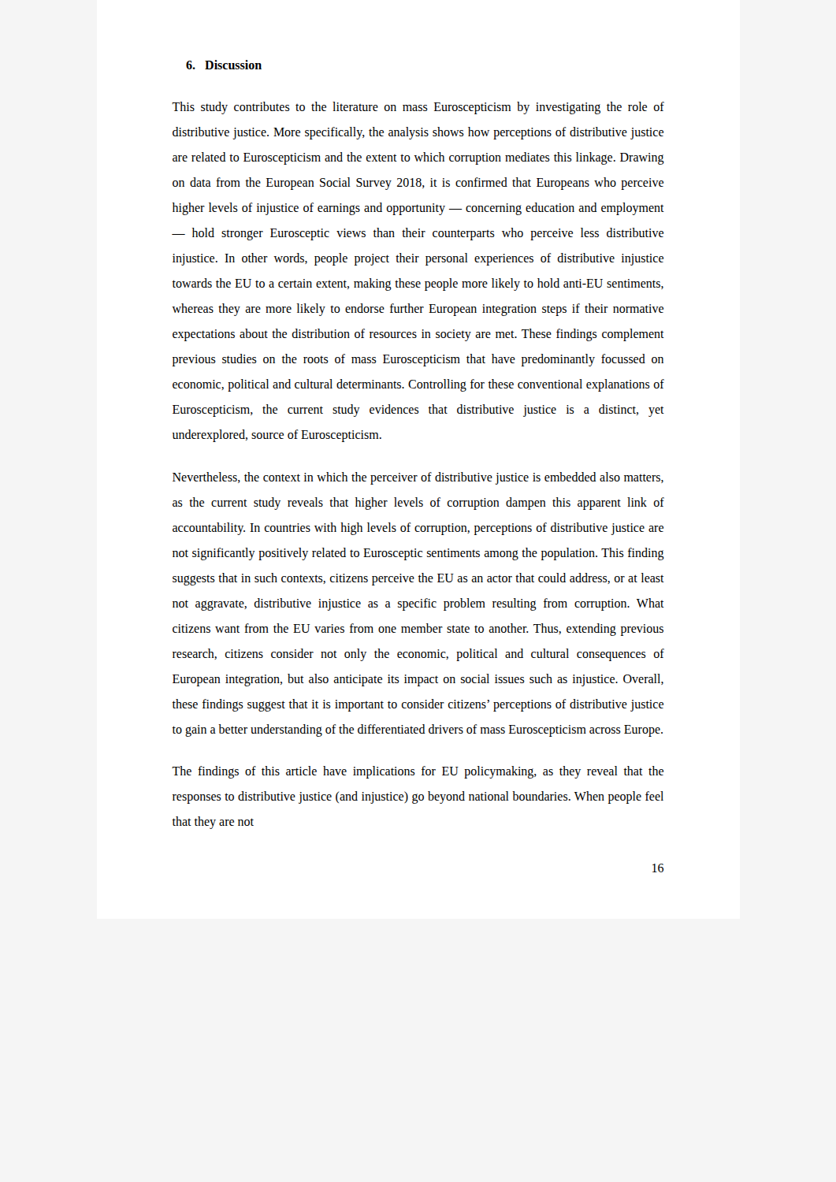6. Discussion
This study contributes to the literature on mass Euroscepticism by investigating the role of distributive justice. More specifically, the analysis shows how perceptions of distributive justice are related to Euroscepticism and the extent to which corruption mediates this linkage. Drawing on data from the European Social Survey 2018, it is confirmed that Europeans who perceive higher levels of injustice of earnings and opportunity — concerning education and employment — hold stronger Eurosceptic views than their counterparts who perceive less distributive injustice. In other words, people project their personal experiences of distributive injustice towards the EU to a certain extent, making these people more likely to hold anti-EU sentiments, whereas they are more likely to endorse further European integration steps if their normative expectations about the distribution of resources in society are met. These findings complement previous studies on the roots of mass Euroscepticism that have predominantly focussed on economic, political and cultural determinants. Controlling for these conventional explanations of Euroscepticism, the current study evidences that distributive justice is a distinct, yet underexplored, source of Euroscepticism.
Nevertheless, the context in which the perceiver of distributive justice is embedded also matters, as the current study reveals that higher levels of corruption dampen this apparent link of accountability. In countries with high levels of corruption, perceptions of distributive justice are not significantly positively related to Eurosceptic sentiments among the population. This finding suggests that in such contexts, citizens perceive the EU as an actor that could address, or at least not aggravate, distributive injustice as a specific problem resulting from corruption. What citizens want from the EU varies from one member state to another. Thus, extending previous research, citizens consider not only the economic, political and cultural consequences of European integration, but also anticipate its impact on social issues such as injustice. Overall, these findings suggest that it is important to consider citizens’ perceptions of distributive justice to gain a better understanding of the differentiated drivers of mass Euroscepticism across Europe.
The findings of this article have implications for EU policymaking, as they reveal that the responses to distributive justice (and injustice) go beyond national boundaries. When people feel that they are not
16